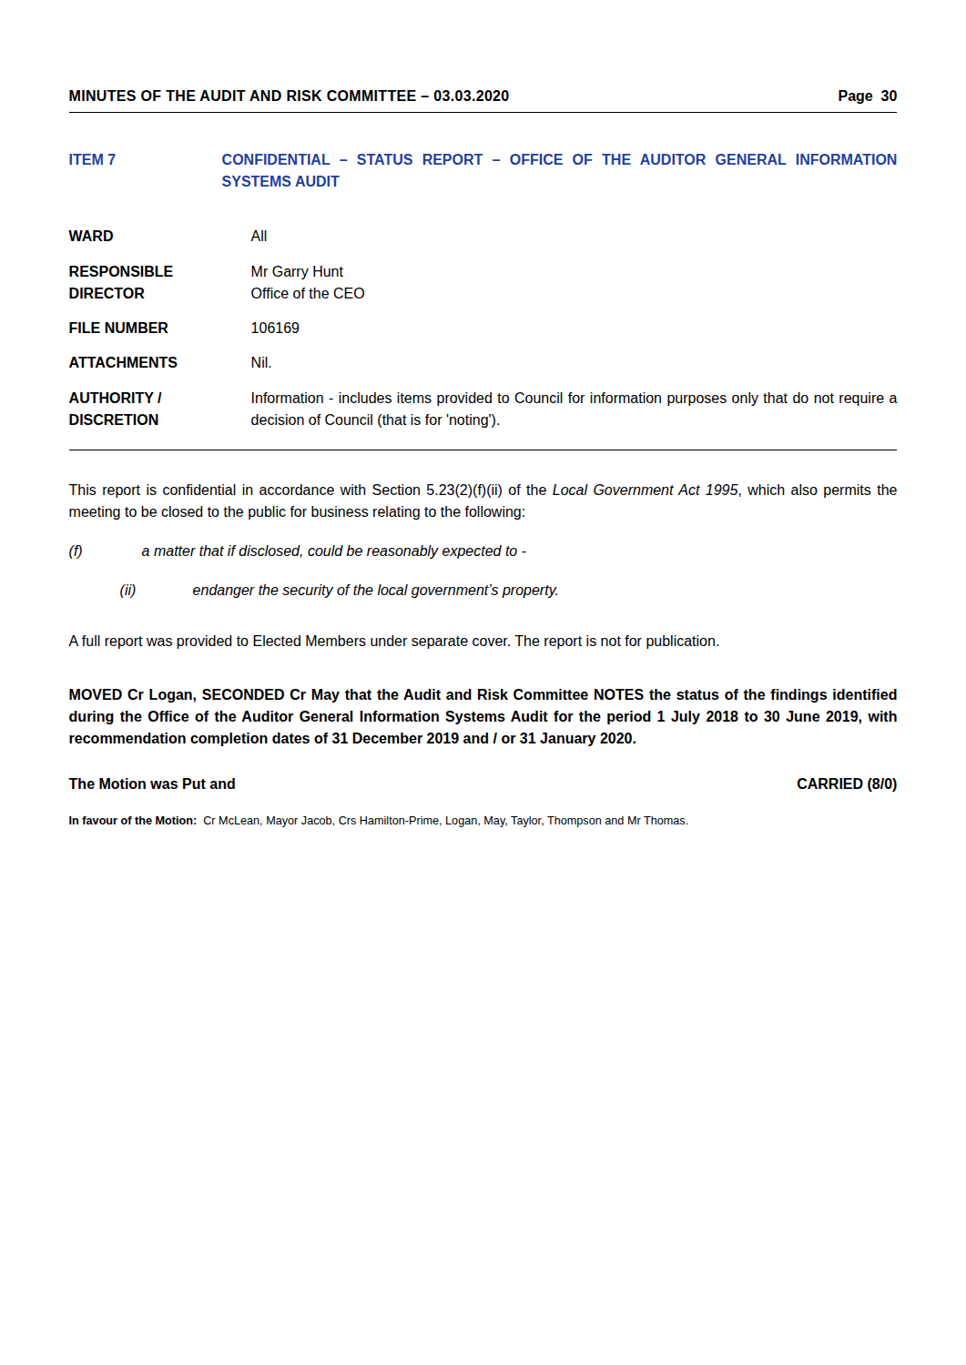MINUTES OF THE AUDIT AND RISK COMMITTEE – 03.03.2020 Page 30
ITEM 7 Confidential – Status Report – Office of the Auditor General Information Systems Audit
| WARD | All |
| RESPONSIBLE DIRECTOR | Mr Garry Hunt Office of the CEO |
| FILE NUMBER | 106169 |
| ATTACHMENTS | Nil. |
| AUTHORITY / DISCRETION | Information - includes items provided to Council for information purposes only that do not require a decision of Council (that is for 'noting'). |
This report is confidential in accordance with Section 5.23(2)(f)(ii) of the Local Government Act 1995, which also permits the meeting to be closed to the public for business relating to the following:
(f) a matter that if disclosed, could be reasonably expected to -
(ii) endanger the security of the local government’s property.
A full report was provided to Elected Members under separate cover. The report is not for publication.
MOVED Cr Logan, SECONDED Cr May that the Audit and Risk Committee NOTES the status of the findings identified during the Office of the Auditor General Information Systems Audit for the period 1 July 2018 to 30 June 2019, with recommendation completion dates of 31 December 2019 and / or 31 January 2020.
The Motion was Put and CARRIED (8/0)
In favour of the Motion: Cr McLean, Mayor Jacob, Crs Hamilton-Prime, Logan, May, Taylor, Thompson and Mr Thomas.